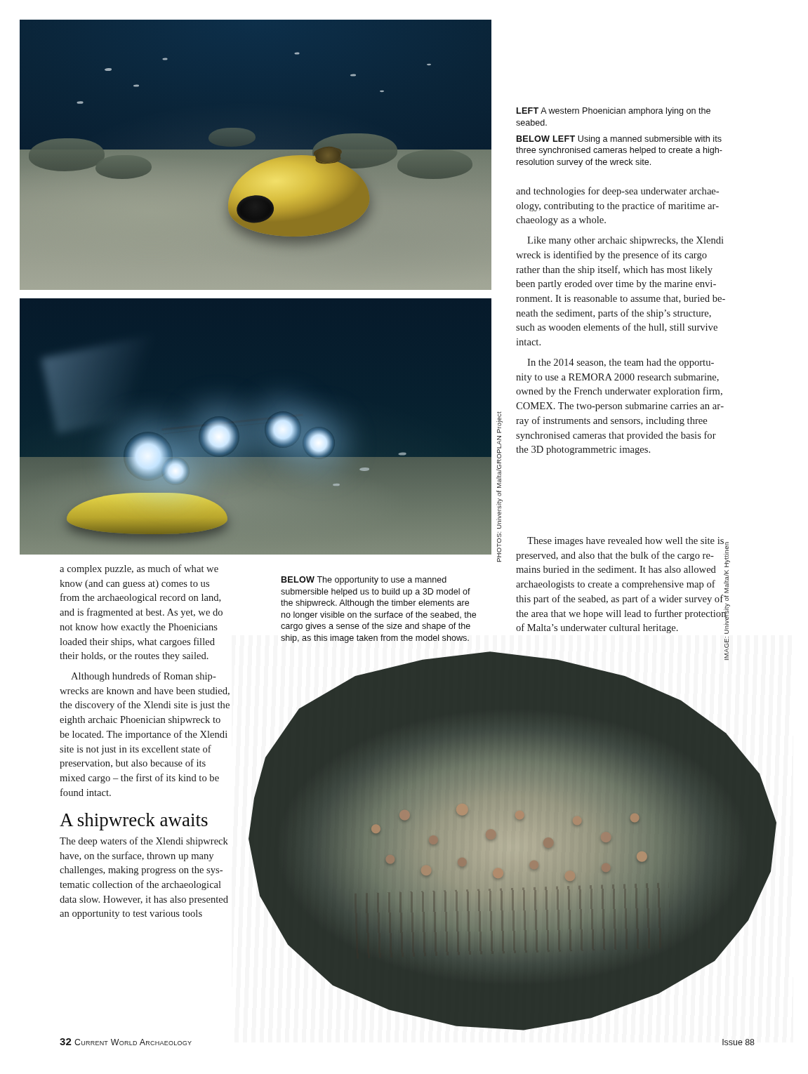LEFT A western Phoenician amphora lying on the seabed.
BELOW LEFT Using a manned submersible with its three synchronised cameras helped to create a high-resolution survey of the wreck site.
and technologies for deep-sea underwater archaeology, contributing to the practice of maritime archaeology as a whole.
Like many other archaic shipwrecks, the Xlendi wreck is identified by the presence of its cargo rather than the ship itself, which has most likely been partly eroded over time by the marine environment. It is reasonable to assume that, buried beneath the sediment, parts of the ship’s structure, such as wooden elements of the hull, still survive intact.
In the 2014 season, the team had the opportunity to use a REMORA 2000 research submarine, owned by the French underwater exploration firm, COMEX. The two-person submarine carries an array of instruments and sensors, including three synchronised cameras that provided the basis for the 3D photogrammetric images.
These images have revealed how well the site is preserved, and also that the bulk of the cargo remains buried in the sediment. It has also allowed archaeologists to create a comprehensive map of this part of the seabed, as part of a wider survey of the area that we hope will lead to further protection of Malta’s underwater cultural heritage.
a complex puzzle, as much of what we know (and can guess at) comes to us from the archaeological record on land, and is fragmented at best. As yet, we do not know how exactly the Phoenicians loaded their ships, what cargoes filled their holds, or the routes they sailed.
Although hundreds of Roman shipwrecks are known and have been studied, the discovery of the Xlendi site is just the eighth archaic Phoenician shipwreck to be located. The importance of the Xlendi site is not just in its excellent state of preservation, but also because of its mixed cargo – the first of its kind to be found intact.
A shipwreck awaits
The deep waters of the Xlendi shipwreck have, on the surface, thrown up many challenges, making progress on the systematic collection of the archaeological data slow. However, it has also presented an opportunity to test various tools
BELOW The opportunity to use a manned submersible helped us to build up a 3D model of the shipwreck. Although the timber elements are no longer visible on the surface of the seabed, the cargo gives a sense of the size and shape of the ship, as this image taken from the model shows.
PHOTOS: University of Malta/GROPLAN Project
IMAGE: University of Malta/K Hyttinen
32 Current World Archaeology
Issue 88